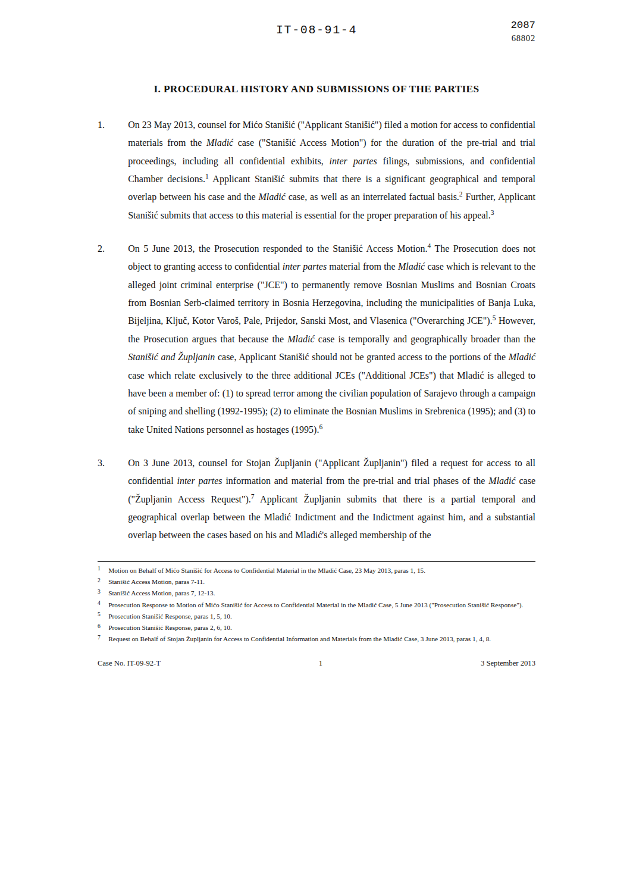IT-08-91-4
2087 68802
I. PROCEDURAL HISTORY AND SUBMISSIONS OF THE PARTIES
On 23 May 2013, counsel for Mićo Stanišić ("Applicant Stanišić") filed a motion for access to confidential materials from the Mladić case ("Stanišić Access Motion") for the duration of the pre-trial and trial proceedings, including all confidential exhibits, inter partes filings, submissions, and confidential Chamber decisions.1 Applicant Stanišić submits that there is a significant geographical and temporal overlap between his case and the Mladić case, as well as an interrelated factual basis.2 Further, Applicant Stanišić submits that access to this material is essential for the proper preparation of his appeal.3
On 5 June 2013, the Prosecution responded to the Stanišić Access Motion.4 The Prosecution does not object to granting access to confidential inter partes material from the Mladić case which is relevant to the alleged joint criminal enterprise ("JCE") to permanently remove Bosnian Muslims and Bosnian Croats from Bosnian Serb-claimed territory in Bosnia Herzegovina, including the municipalities of Banja Luka, Bijeljina, Ključ, Kotor Varoš, Pale, Prijedor, Sanski Most, and Vlasenica ("Overarching JCE").5 However, the Prosecution argues that because the Mladić case is temporally and geographically broader than the Stanišić and Župljanin case, Applicant Stanišić should not be granted access to the portions of the Mladić case which relate exclusively to the three additional JCEs ("Additional JCEs") that Mladić is alleged to have been a member of: (1) to spread terror among the civilian population of Sarajevo through a campaign of sniping and shelling (1992-1995); (2) to eliminate the Bosnian Muslims in Srebrenica (1995); and (3) to take United Nations personnel as hostages (1995).6
On 3 June 2013, counsel for Stojan Župljanin ("Applicant Župljanin") filed a request for access to all confidential inter partes information and material from the pre-trial and trial phases of the Mladić case ("Župljanin Access Request").7 Applicant Župljanin submits that there is a partial temporal and geographical overlap between the Mladić Indictment and the Indictment against him, and a substantial overlap between the cases based on his and Mladić's alleged membership of the
Motion on Behalf of Mićo Stanišić for Access to Confidential Material in the Mladić Case, 23 May 2013, paras 1, 15.
Stanišić Access Motion, paras 7-11.
Stanišić Access Motion, paras 7, 12-13.
Prosecution Response to Motion of Mićo Stanišić for Access to Confidential Material in the Mladić Case, 5 June 2013 ("Prosecution Stanišić Response").
Prosecution Stanišić Response, paras 1, 5, 10.
Prosecution Stanišić Response, paras 2, 6, 10.
Request on Behalf of Stojan Župljanin for Access to Confidential Information and Materials from the Mladić Case, 3 June 2013, paras 1, 4, 8.
Case No. IT-09-92-T 1 3 September 2013